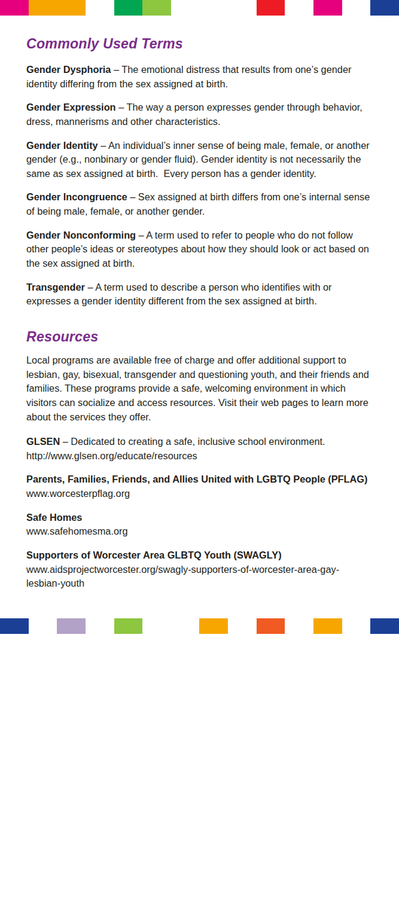Commonly Used Terms
Gender Dysphoria – The emotional distress that results from one’s gender identity differing from the sex assigned at birth.
Gender Expression – The way a person expresses gender through behavior, dress, mannerisms and other characteristics.
Gender Identity – An individual’s inner sense of being male, female, or another gender (e.g., nonbinary or gender fluid). Gender identity is not necessarily the same as sex assigned at birth. Every person has a gender identity.
Gender Incongruence – Sex assigned at birth differs from one’s internal sense of being male, female, or another gender.
Gender Nonconforming – A term used to refer to people who do not follow other people’s ideas or stereotypes about how they should look or act based on the sex assigned at birth.
Transgender – A term used to describe a person who identifies with or expresses a gender identity different from the sex assigned at birth.
Resources
Local programs are available free of charge and offer additional support to lesbian, gay, bisexual, transgender and questioning youth, and their friends and families. These programs provide a safe, welcoming environment in which visitors can socialize and access resources. Visit their web pages to learn more about the services they offer.
GLSEN – Dedicated to creating a safe, inclusive school environment.
http://www.glsen.org/educate/resources
Parents, Families, Friends, and Allies United with LGBTQ People (PFLAG) www.worcesterpflag.org
Safe Homes www.safehomesma.org
Supporters of Worcester Area GLBTQ Youth (SWAGLY) www.aidsprojectworcester.org/swagly-supporters-of-worcester-area-gay-lesbian-youth